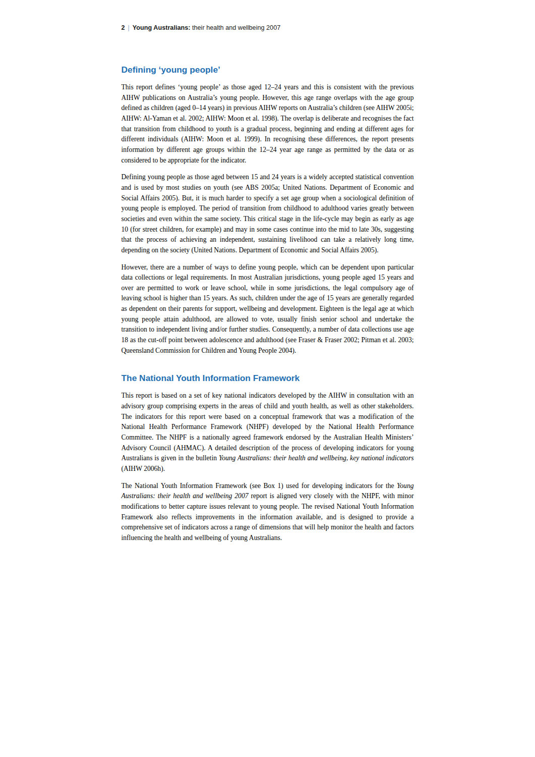2|Young Australians: their health and wellbeing 2007
Defining ‘young people’
This report defines ‘young people’ as those aged 12–24 years and this is consistent with the previous AIHW publications on Australia’s young people. However, this age range overlaps with the age group defined as children (aged 0–14 years) in previous AIHW reports on Australia’s children (see AIHW 2005i; AIHW: Al-Yaman et al. 2002; AIHW: Moon et al. 1998). The overlap is deliberate and recognises the fact that transition from childhood to youth is a gradual process, beginning and ending at different ages for different individuals (AIHW: Moon et al. 1999). In recognising these differences, the report presents information by different age groups within the 12–24 year age range as permitted by the data or as considered to be appropriate for the indicator.
Defining young people as those aged between 15 and 24 years is a widely accepted statistical convention and is used by most studies on youth (see ABS 2005a; United Nations. Department of Economic and Social Affairs 2005). But, it is much harder to specify a set age group when a sociological definition of young people is employed. The period of transition from childhood to adulthood varies greatly between societies and even within the same society. This critical stage in the life-cycle may begin as early as age 10 (for street children, for example) and may in some cases continue into the mid to late 30s, suggesting that the process of achieving an independent, sustaining livelihood can take a relatively long time, depending on the society (United Nations. Department of Economic and Social Affairs 2005).
However, there are a number of ways to define young people, which can be dependent upon particular data collections or legal requirements. In most Australian jurisdictions, young people aged 15 years and over are permitted to work or leave school, while in some jurisdictions, the legal compulsory age of leaving school is higher than 15 years. As such, children under the age of 15 years are generally regarded as dependent on their parents for support, wellbeing and development. Eighteen is the legal age at which young people attain adulthood, are allowed to vote, usually finish senior school and undertake the transition to independent living and/or further studies. Consequently, a number of data collections use age 18 as the cut-off point between adolescence and adulthood (see Fraser & Fraser 2002; Pitman et al. 2003; Queensland Commission for Children and Young People 2004).
The National Youth Information Framework
This report is based on a set of key national indicators developed by the AIHW in consultation with an advisory group comprising experts in the areas of child and youth health, as well as other stakeholders. The indicators for this report were based on a conceptual framework that was a modification of the National Health Performance Framework (NHPF) developed by the National Health Performance Committee. The NHPF is a nationally agreed framework endorsed by the Australian Health Ministers’ Advisory Council (AHMAC). A detailed description of the process of developing indicators for young Australians is given in the bulletin Young Australians: their health and wellbeing, key national indicators (AIHW 2006h).
The National Youth Information Framework (see Box 1) used for developing indicators for the Young Australians: their health and wellbeing 2007 report is aligned very closely with the NHPF, with minor modifications to better capture issues relevant to young people. The revised National Youth Information Framework also reflects improvements in the information available, and is designed to provide a comprehensive set of indicators across a range of dimensions that will help monitor the health and factors influencing the health and wellbeing of young Australians.